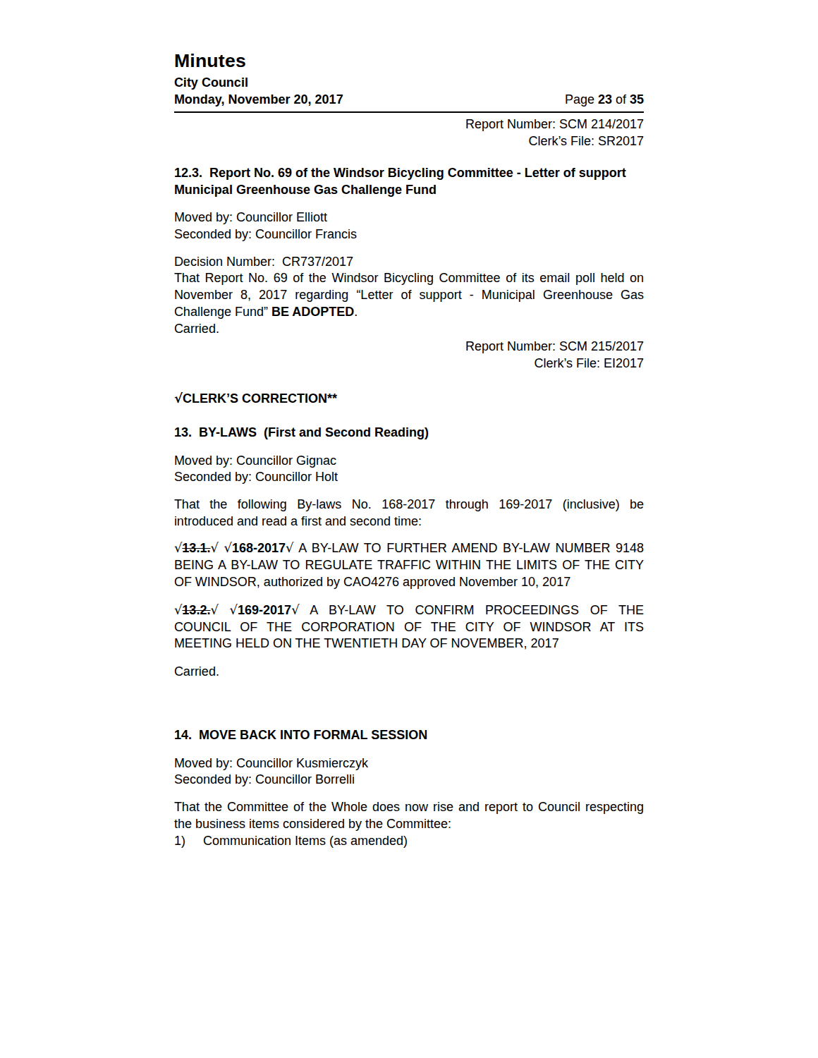Minutes
City Council
Monday, November 20, 2017
Page 23 of 35
Report Number: SCM 214/2017
Clerk’s File: SR2017
12.3. Report No. 69 of the Windsor Bicycling Committee - Letter of support Municipal Greenhouse Gas Challenge Fund
Moved by: Councillor Elliott
Seconded by: Councillor Francis
Decision Number: CR737/2017
That Report No. 69 of the Windsor Bicycling Committee of its email poll held on November 8, 2017 regarding “Letter of support - Municipal Greenhouse Gas Challenge Fund” BE ADOPTED.
Carried.
Report Number: SCM 215/2017
Clerk’s File: EI2017
√CLERK’S CORRECTION**
13. BY-LAWS (First and Second Reading)
Moved by: Councillor Gignac
Seconded by: Councillor Holt
That the following By-laws No. 168-2017 through 169-2017 (inclusive) be introduced and read a first and second time:
√13.1.√ √168-2017√ A BY-LAW TO FURTHER AMEND BY-LAW NUMBER 9148 BEING A BY-LAW TO REGULATE TRAFFIC WITHIN THE LIMITS OF THE CITY OF WINDSOR, authorized by CAO4276 approved November 10, 2017
√13.2.√ √169-2017√ A BY-LAW TO CONFIRM PROCEEDINGS OF THE COUNCIL OF THE CORPORATION OF THE CITY OF WINDSOR AT ITS MEETING HELD ON THE TWENTIETH DAY OF NOVEMBER, 2017
Carried.
14. MOVE BACK INTO FORMAL SESSION
Moved by: Councillor Kusmierczyk
Seconded by: Councillor Borrelli
That the Committee of the Whole does now rise and report to Council respecting the business items considered by the Committee:
1) Communication Items (as amended)